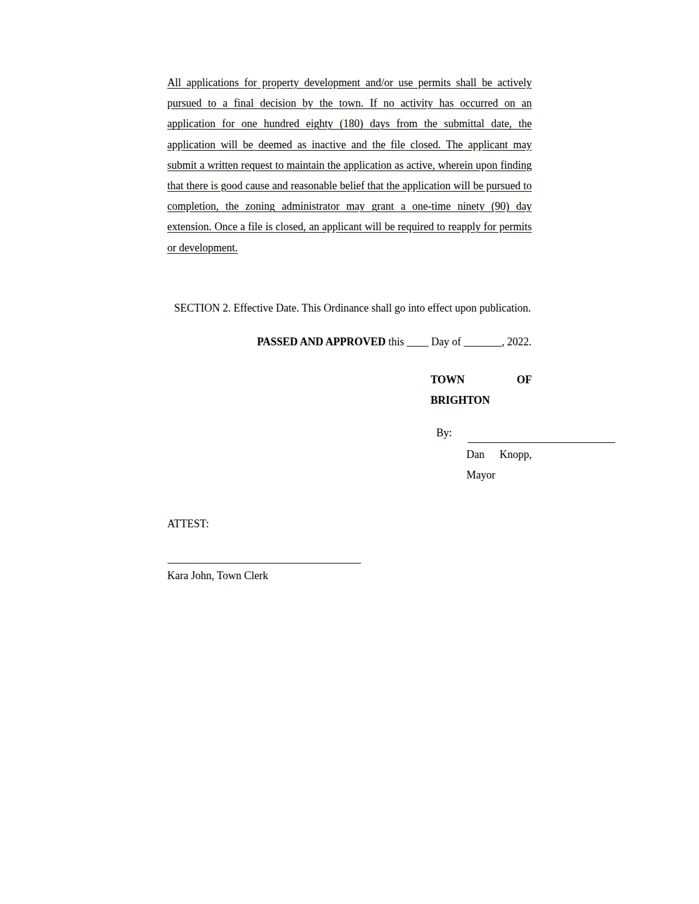All applications for property development and/or use permits shall be actively pursued to a final decision by the town. If no activity has occurred on an application for one hundred eighty (180) days from the submittal date, the application will be deemed as inactive and the file closed. The applicant may submit a written request to maintain the application as active, wherein upon finding that there is good cause and reasonable belief that the application will be pursued to completion, the zoning administrator may grant a one-time ninety (90) day extension. Once a file is closed, an applicant will be required to reapply for permits or development.
SECTION 2. Effective Date. This Ordinance shall go into effect upon publication.
PASSED AND APPROVED this ____ Day of _______, 2022.
TOWN OF BRIGHTON
By:
Dan Knopp, Mayor
ATTEST:
Kara John, Town Clerk